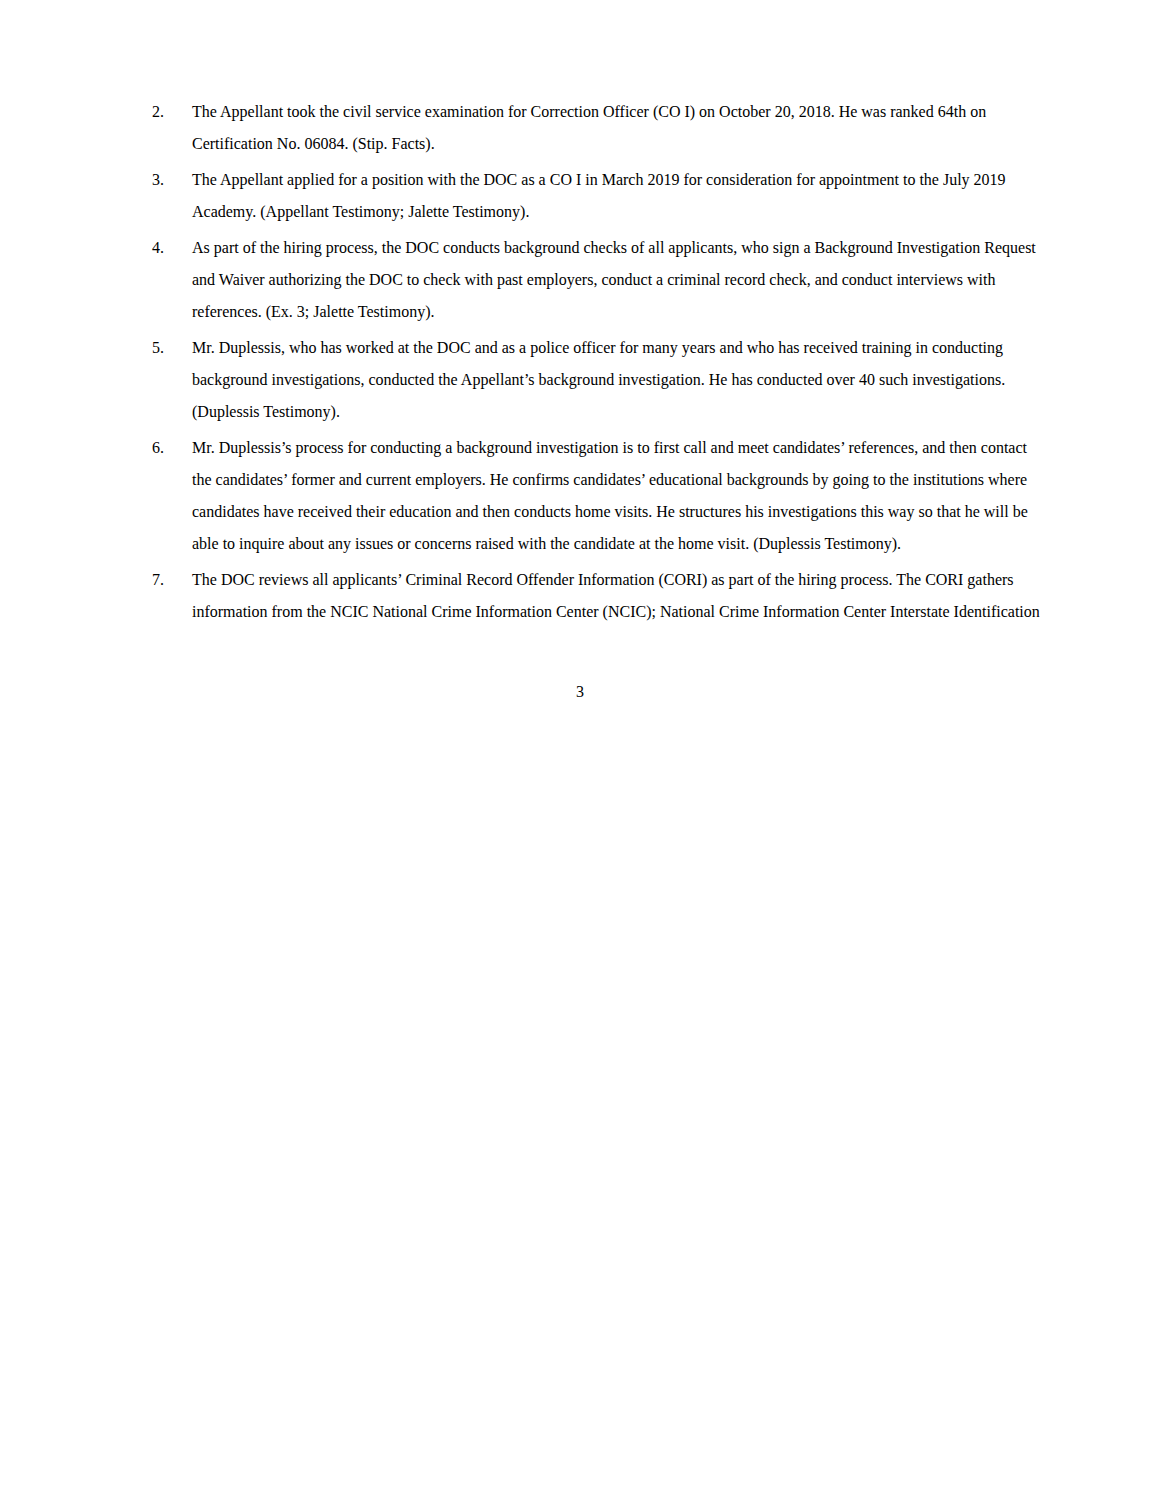The Appellant took the civil service examination for Correction Officer (CO I) on October 20, 2018. He was ranked 64th on Certification No. 06084. (Stip. Facts).
The Appellant applied for a position with the DOC as a CO I in March 2019 for consideration for appointment to the July 2019 Academy. (Appellant Testimony; Jalette Testimony).
As part of the hiring process, the DOC conducts background checks of all applicants, who sign a Background Investigation Request and Waiver authorizing the DOC to check with past employers, conduct a criminal record check, and conduct interviews with references. (Ex. 3; Jalette Testimony).
Mr. Duplessis, who has worked at the DOC and as a police officer for many years and who has received training in conducting background investigations, conducted the Appellant’s background investigation. He has conducted over 40 such investigations. (Duplessis Testimony).
Mr. Duplessis’s process for conducting a background investigation is to first call and meet candidates’ references, and then contact the candidates’ former and current employers. He confirms candidates’ educational backgrounds by going to the institutions where candidates have received their education and then conducts home visits. He structures his investigations this way so that he will be able to inquire about any issues or concerns raised with the candidate at the home visit. (Duplessis Testimony).
The DOC reviews all applicants’ Criminal Record Offender Information (CORI) as part of the hiring process. The CORI gathers information from the NCIC National Crime Information Center (NCIC); National Crime Information Center Interstate Identification
3